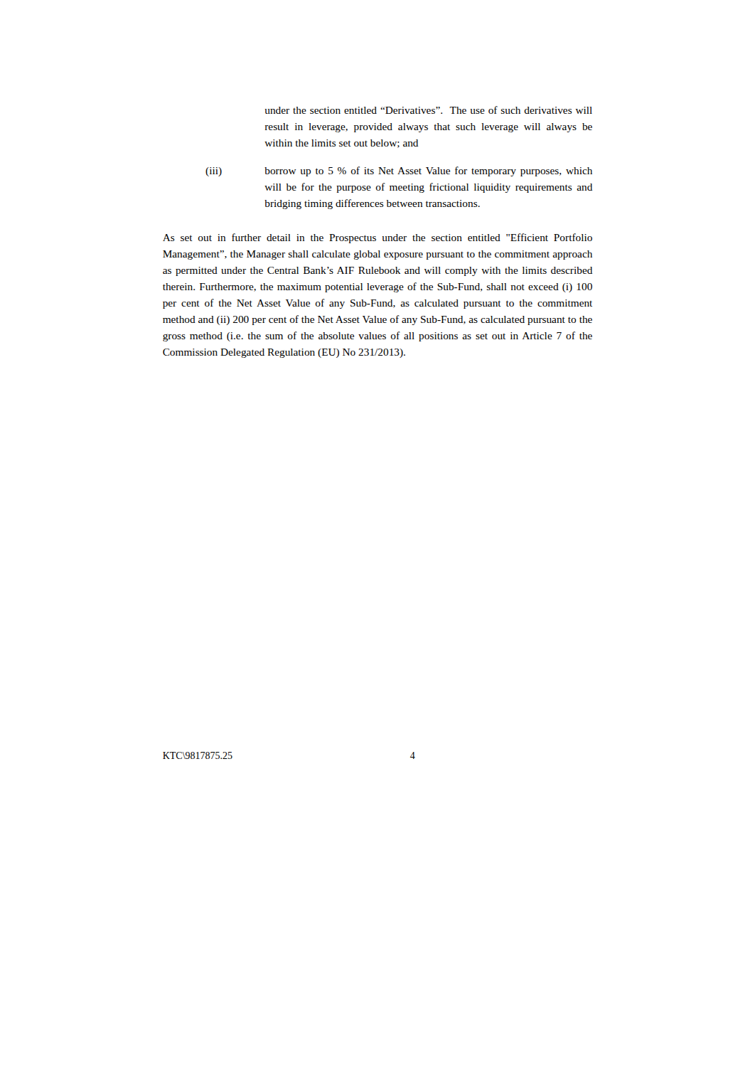under the section entitled “Derivatives”. The use of such derivatives will result in leverage, provided always that such leverage will always be within the limits set out below; and
(iii) borrow up to 5 % of its Net Asset Value for temporary purposes, which will be for the purpose of meeting frictional liquidity requirements and bridging timing differences between transactions.
As set out in further detail in the Prospectus under the section entitled "Efficient Portfolio Management”, the Manager shall calculate global exposure pursuant to the commitment approach as permitted under the Central Bank’s AIF Rulebook and will comply with the limits described therein. Furthermore, the maximum potential leverage of the Sub-Fund, shall not exceed (i) 100 per cent of the Net Asset Value of any Sub-Fund, as calculated pursuant to the commitment method and (ii) 200 per cent of the Net Asset Value of any Sub-Fund, as calculated pursuant to the gross method (i.e. the sum of the absolute values of all positions as set out in Article 7 of the Commission Delegated Regulation (EU) No 231/2013).
KTC\9817875.25
4